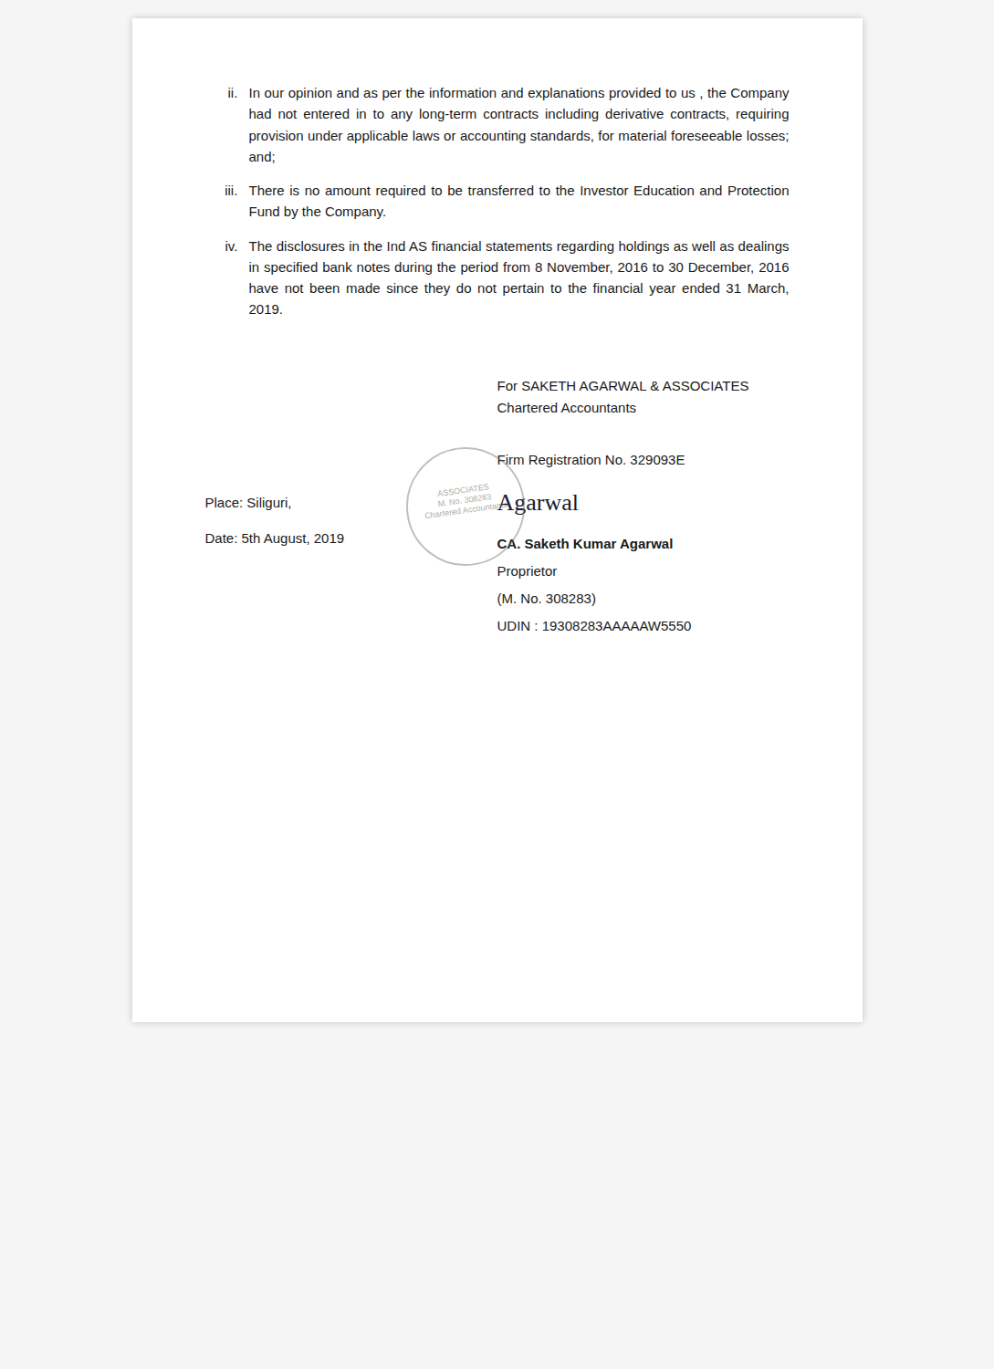In our opinion and as per the information and explanations provided to us , the Company had not entered in to any long-term contracts including derivative contracts, requiring provision under applicable laws or accounting standards, for material foreseeable losses; and;
There is no amount required to be transferred to the Investor Education and Protection Fund by the Company.
The disclosures in the Ind AS financial statements regarding holdings as well as dealings in specified bank notes during the period from 8 November, 2016 to 30 December, 2016 have not been made since they do not pertain to the financial year ended 31 March, 2019.
Place: Siliguri,
Date: 5th August, 2019
For SAKETH AGARWAL & ASSOCIATES
Chartered Accountants
Firm Registration No. 329093E
Agarwal
CA. Saketh Kumar Agarwal
Proprietor
(M. No. 308283)
UDIN : 19308283AAAAAW5550
ASSOCIATES
M. No. 308283
Chartered Accountants